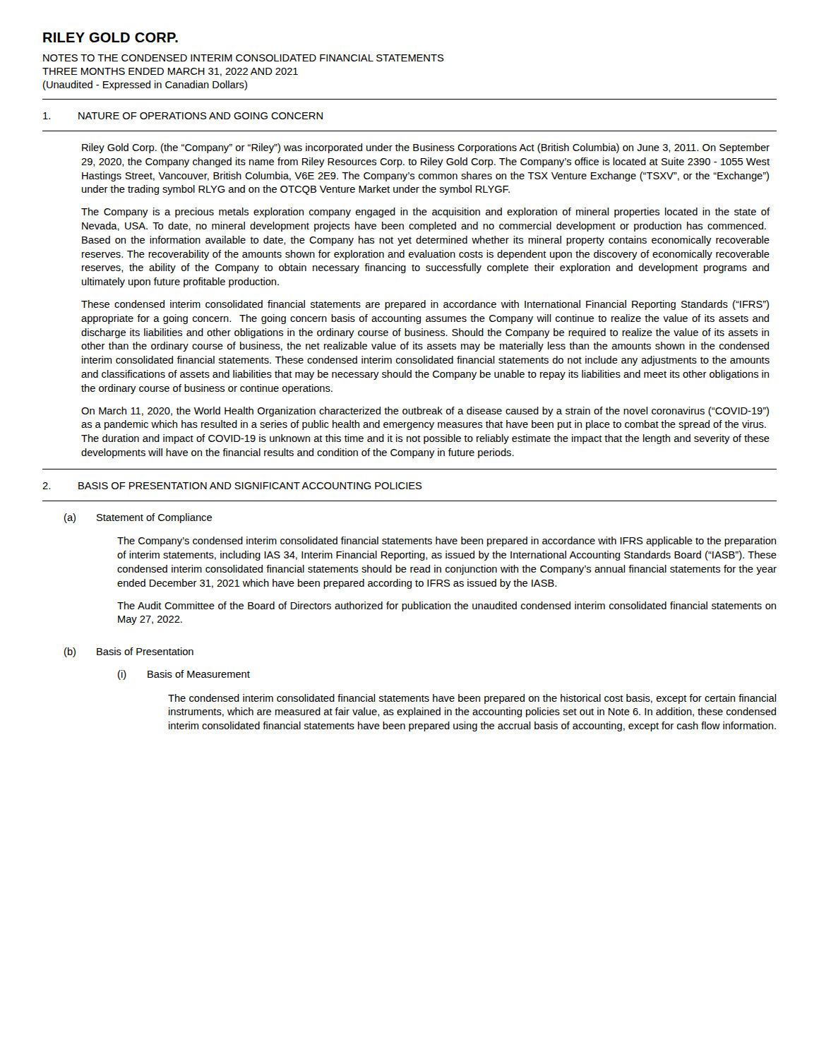RILEY GOLD CORP.
NOTES TO THE CONDENSED INTERIM CONSOLIDATED FINANCIAL STATEMENTS
THREE MONTHS ENDED MARCH 31, 2022 AND 2021
(Unaudited - Expressed in Canadian Dollars)
1.
NATURE OF OPERATIONS AND GOING CONCERN
Riley Gold Corp. (the “Company” or “Riley”) was incorporated under the Business Corporations Act (British Columbia) on June 3, 2011. On September 29, 2020, the Company changed its name from Riley Resources Corp. to Riley Gold Corp. The Company’s office is located at Suite 2390 - 1055 West Hastings Street, Vancouver, British Columbia, V6E 2E9. The Company’s common shares on the TSX Venture Exchange (“TSXV”, or the “Exchange”) under the trading symbol RLYG and on the OTCQB Venture Market under the symbol RLYGF.
The Company is a precious metals exploration company engaged in the acquisition and exploration of mineral properties located in the state of Nevada, USA. To date, no mineral development projects have been completed and no commercial development or production has commenced. Based on the information available to date, the Company has not yet determined whether its mineral property contains economically recoverable reserves. The recoverability of the amounts shown for exploration and evaluation costs is dependent upon the discovery of economically recoverable reserves, the ability of the Company to obtain necessary financing to successfully complete their exploration and development programs and ultimately upon future profitable production.
These condensed interim consolidated financial statements are prepared in accordance with International Financial Reporting Standards (“IFRS”) appropriate for a going concern. The going concern basis of accounting assumes the Company will continue to realize the value of its assets and discharge its liabilities and other obligations in the ordinary course of business. Should the Company be required to realize the value of its assets in other than the ordinary course of business, the net realizable value of its assets may be materially less than the amounts shown in the condensed interim consolidated financial statements. These condensed interim consolidated financial statements do not include any adjustments to the amounts and classifications of assets and liabilities that may be necessary should the Company be unable to repay its liabilities and meet its other obligations in the ordinary course of business or continue operations.
On March 11, 2020, the World Health Organization characterized the outbreak of a disease caused by a strain of the novel coronavirus (“COVID-19”) as a pandemic which has resulted in a series of public health and emergency measures that have been put in place to combat the spread of the virus. The duration and impact of COVID-19 is unknown at this time and it is not possible to reliably estimate the impact that the length and severity of these developments will have on the financial results and condition of the Company in future periods.
2.
BASIS OF PRESENTATION AND SIGNIFICANT ACCOUNTING POLICIES
(a)
Statement of Compliance
The Company’s condensed interim consolidated financial statements have been prepared in accordance with IFRS applicable to the preparation of interim statements, including IAS 34, Interim Financial Reporting, as issued by the International Accounting Standards Board (“IASB”). These condensed interim consolidated financial statements should be read in conjunction with the Company’s annual financial statements for the year ended December 31, 2021 which have been prepared according to IFRS as issued by the IASB.
The Audit Committee of the Board of Directors authorized for publication the unaudited condensed interim consolidated financial statements on May 27, 2022.
(b)
Basis of Presentation
(i)
Basis of Measurement
The condensed interim consolidated financial statements have been prepared on the historical cost basis, except for certain financial instruments, which are measured at fair value, as explained in the accounting policies set out in Note 6. In addition, these condensed interim consolidated financial statements have been prepared using the accrual basis of accounting, except for cash flow information.